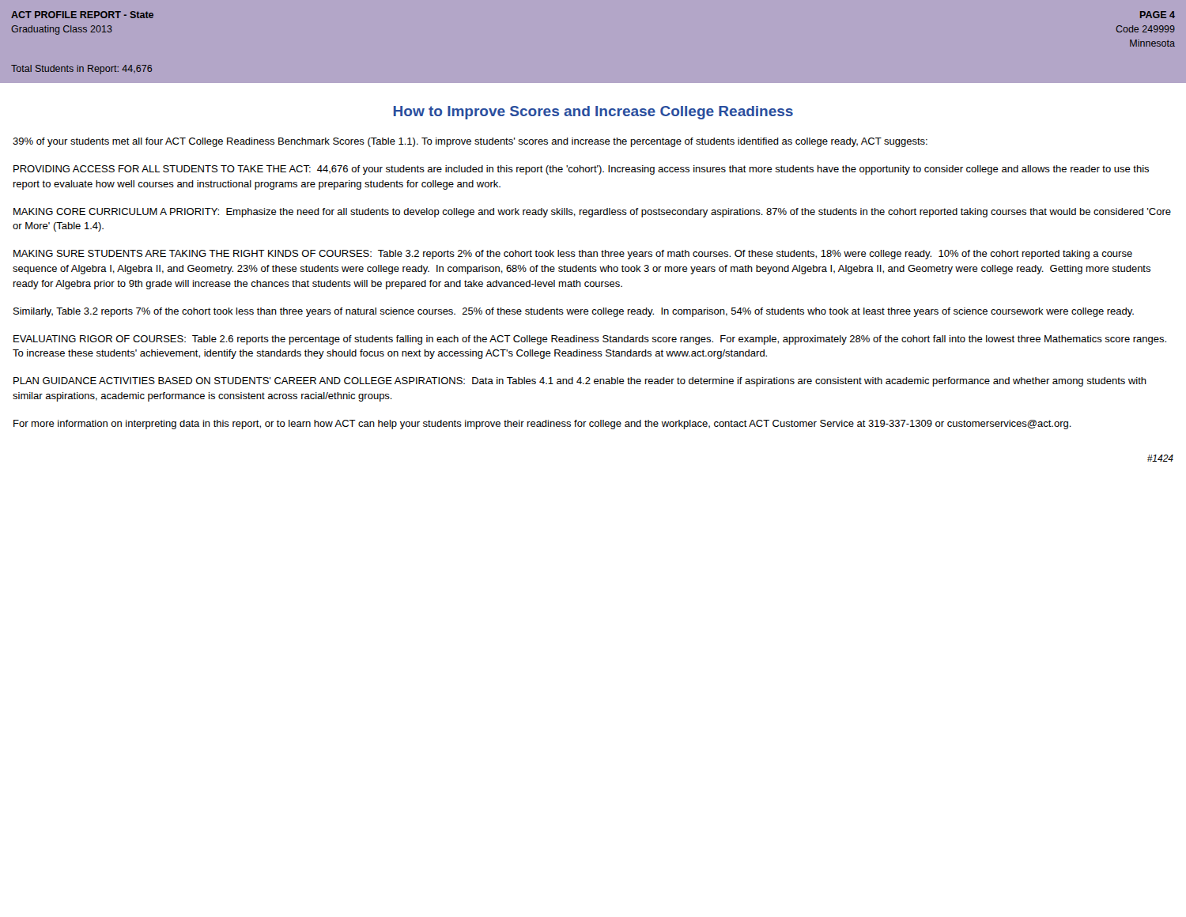ACT PROFILE REPORT - State
Graduating Class 2013
PAGE 4
Code 249999
Minnesota
Total Students in Report: 44,676
How to Improve Scores and Increase College Readiness
39% of your students met all four ACT College Readiness Benchmark Scores (Table 1.1). To improve students' scores and increase the percentage of students identified as college ready, ACT suggests:
PROVIDING ACCESS FOR ALL STUDENTS TO TAKE THE ACT: 44,676 of your students are included in this report (the 'cohort'). Increasing access insures that more students have the opportunity to consider college and allows the reader to use this report to evaluate how well courses and instructional programs are preparing students for college and work.
MAKING CORE CURRICULUM A PRIORITY: Emphasize the need for all students to develop college and work ready skills, regardless of postsecondary aspirations. 87% of the students in the cohort reported taking courses that would be considered 'Core or More' (Table 1.4).
MAKING SURE STUDENTS ARE TAKING THE RIGHT KINDS OF COURSES: Table 3.2 reports 2% of the cohort took less than three years of math courses. Of these students, 18% were college ready. 10% of the cohort reported taking a course sequence of Algebra I, Algebra II, and Geometry. 23% of these students were college ready. In comparison, 68% of the students who took 3 or more years of math beyond Algebra I, Algebra II, and Geometry were college ready. Getting more students ready for Algebra prior to 9th grade will increase the chances that students will be prepared for and take advanced-level math courses.
Similarly, Table 3.2 reports 7% of the cohort took less than three years of natural science courses. 25% of these students were college ready. In comparison, 54% of students who took at least three years of science coursework were college ready.
EVALUATING RIGOR OF COURSES: Table 2.6 reports the percentage of students falling in each of the ACT College Readiness Standards score ranges. For example, approximately 28% of the cohort fall into the lowest three Mathematics score ranges. To increase these students' achievement, identify the standards they should focus on next by accessing ACT's College Readiness Standards at www.act.org/standard.
PLAN GUIDANCE ACTIVITIES BASED ON STUDENTS' CAREER AND COLLEGE ASPIRATIONS: Data in Tables 4.1 and 4.2 enable the reader to determine if aspirations are consistent with academic performance and whether among students with similar aspirations, academic performance is consistent across racial/ethnic groups.
For more information on interpreting data in this report, or to learn how ACT can help your students improve their readiness for college and the workplace, contact ACT Customer Service at 319-337-1309 or customerservices@act.org.
#1424